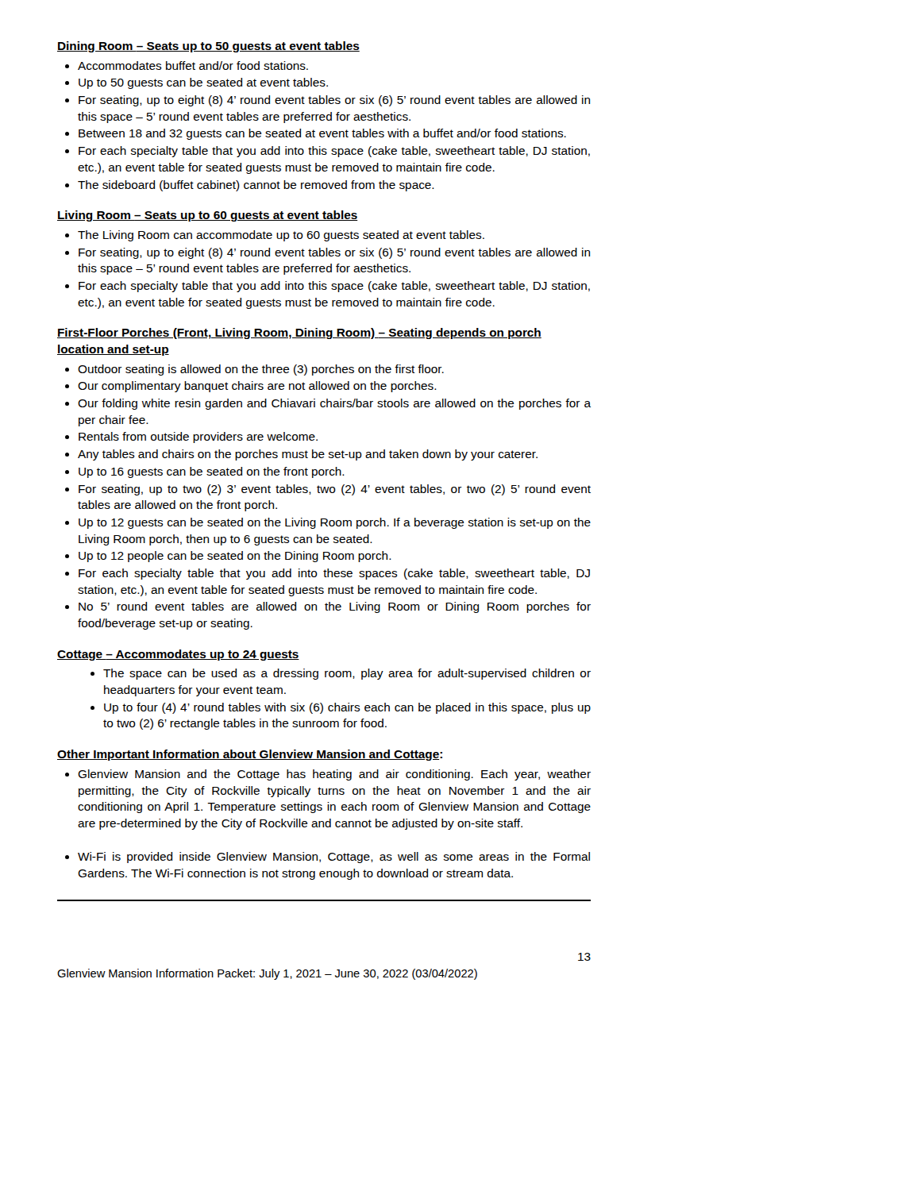Dining Room – Seats up to 50 guests at event tables
Accommodates buffet and/or food stations.
Up to 50 guests can be seated at event tables.
For seating, up to eight (8) 4’ round event tables or six (6) 5’ round event tables are allowed in this space – 5’ round event tables are preferred for aesthetics.
Between 18 and 32 guests can be seated at event tables with a buffet and/or food stations.
For each specialty table that you add into this space (cake table, sweetheart table, DJ station, etc.), an event table for seated guests must be removed to maintain fire code.
The sideboard (buffet cabinet) cannot be removed from the space.
Living Room – Seats up to 60 guests at event tables
The Living Room can accommodate up to 60 guests seated at event tables.
For seating, up to eight (8) 4’ round event tables or six (6) 5’ round event tables are allowed in this space – 5’ round event tables are preferred for aesthetics.
For each specialty table that you add into this space (cake table, sweetheart table, DJ station, etc.), an event table for seated guests must be removed to maintain fire code.
First-Floor Porches (Front, Living Room, Dining Room) – Seating depends on porch location and set-up
Outdoor seating is allowed on the three (3) porches on the first floor.
Our complimentary banquet chairs are not allowed on the porches.
Our folding white resin garden and Chiavari chairs/bar stools are allowed on the porches for a per chair fee.
Rentals from outside providers are welcome.
Any tables and chairs on the porches must be set-up and taken down by your caterer.
Up to 16 guests can be seated on the front porch.
For seating, up to two (2) 3’ event tables, two (2) 4’ event tables, or two (2) 5’ round event tables are allowed on the front porch.
Up to 12 guests can be seated on the Living Room porch. If a beverage station is set-up on the Living Room porch, then up to 6 guests can be seated.
Up to 12 people can be seated on the Dining Room porch.
For each specialty table that you add into these spaces (cake table, sweetheart table, DJ station, etc.), an event table for seated guests must be removed to maintain fire code.
No 5’ round event tables are allowed on the Living Room or Dining Room porches for food/beverage set-up or seating.
Cottage – Accommodates up to 24 guests
The space can be used as a dressing room, play area for adult-supervised children or headquarters for your event team.
Up to four (4) 4’ round tables with six (6) chairs each can be placed in this space, plus up to two (2) 6’ rectangle tables in the sunroom for food.
Other Important Information about Glenview Mansion and Cottage:
Glenview Mansion and the Cottage has heating and air conditioning. Each year, weather permitting, the City of Rockville typically turns on the heat on November 1 and the air conditioning on April 1. Temperature settings in each room of Glenview Mansion and Cottage are pre-determined by the City of Rockville and cannot be adjusted by on-site staff.
Wi-Fi is provided inside Glenview Mansion, Cottage, as well as some areas in the Formal Gardens. The Wi-Fi connection is not strong enough to download or stream data.
13
Glenview Mansion Information Packet: July 1, 2021 – June 30, 2022 (03/04/2022)